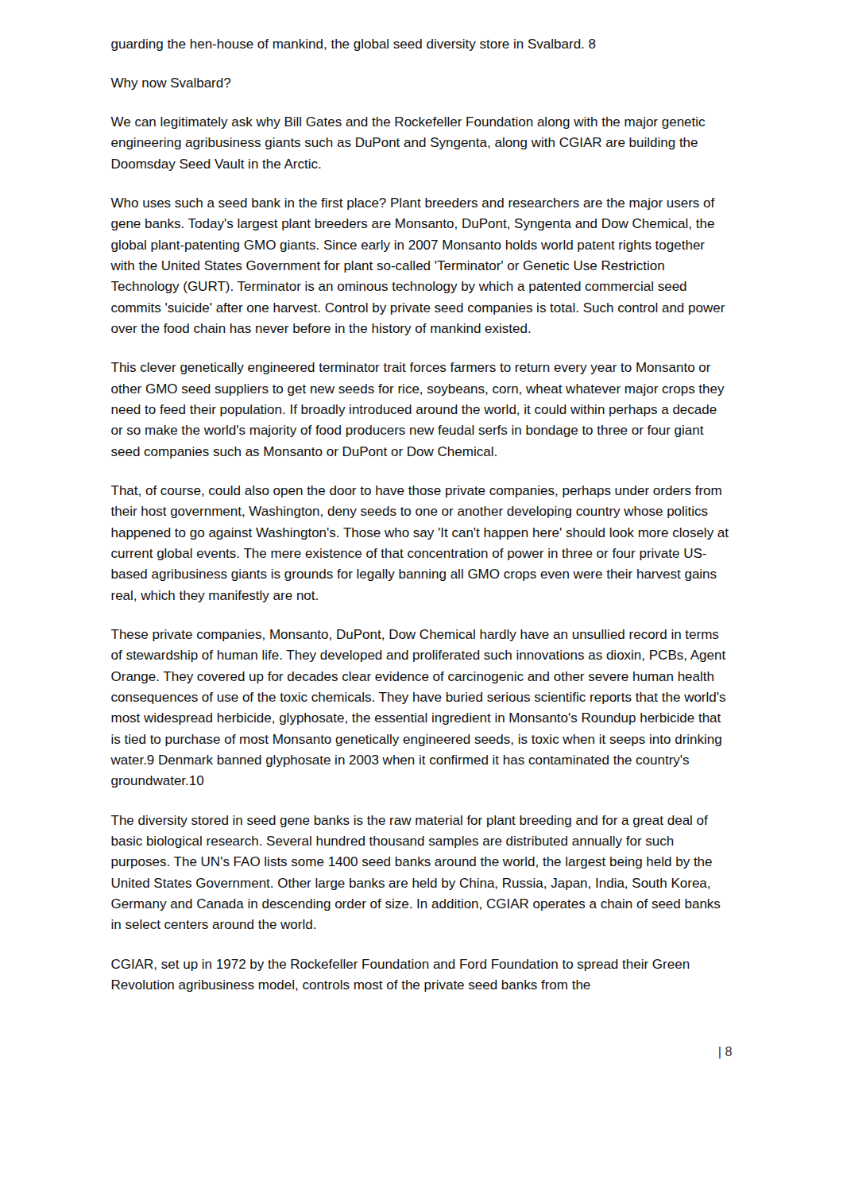guarding the hen-house of mankind, the global seed diversity store in Svalbard. 8
Why now Svalbard?
We can legitimately ask why Bill Gates and the Rockefeller Foundation along with the major genetic engineering agribusiness giants such as DuPont and Syngenta, along with CGIAR are building the Doomsday Seed Vault in the Arctic.
Who uses such a seed bank in the first place? Plant breeders and researchers are the major users of gene banks. Today's largest plant breeders are Monsanto, DuPont, Syngenta and Dow Chemical, the global plant-patenting GMO giants. Since early in 2007 Monsanto holds world patent rights together with the United States Government for plant so-called 'Terminator' or Genetic Use Restriction Technology (GURT). Terminator is an ominous technology by which a patented commercial seed commits 'suicide' after one harvest. Control by private seed companies is total. Such control and power over the food chain has never before in the history of mankind existed.
This clever genetically engineered terminator trait forces farmers to return every year to Monsanto or other GMO seed suppliers to get new seeds for rice, soybeans, corn, wheat whatever major crops they need to feed their population. If broadly introduced around the world, it could within perhaps a decade or so make the world's majority of food producers new feudal serfs in bondage to three or four giant seed companies such as Monsanto or DuPont or Dow Chemical.
That, of course, could also open the door to have those private companies, perhaps under orders from their host government, Washington, deny seeds to one or another developing country whose politics happened to go against Washington's. Those who say 'It can't happen here' should look more closely at current global events. The mere existence of that concentration of power in three or four private US-based agribusiness giants is grounds for legally banning all GMO crops even were their harvest gains real, which they manifestly are not.
These private companies, Monsanto, DuPont, Dow Chemical hardly have an unsullied record in terms of stewardship of human life. They developed and proliferated such innovations as dioxin, PCBs, Agent Orange. They covered up for decades clear evidence of carcinogenic and other severe human health consequences of use of the toxic chemicals. They have buried serious scientific reports that the world's most widespread herbicide, glyphosate, the essential ingredient in Monsanto's Roundup herbicide that is tied to purchase of most Monsanto genetically engineered seeds, is toxic when it seeps into drinking water.9 Denmark banned glyphosate in 2003 when it confirmed it has contaminated the country's groundwater.10
The diversity stored in seed gene banks is the raw material for plant breeding and for a great deal of basic biological research. Several hundred thousand samples are distributed annually for such purposes. The UN's FAO lists some 1400 seed banks around the world, the largest being held by the United States Government. Other large banks are held by China, Russia, Japan, India, South Korea, Germany and Canada in descending order of size. In addition, CGIAR operates a chain of seed banks in select centers around the world.
CGIAR, set up in 1972 by the Rockefeller Foundation and Ford Foundation to spread their Green Revolution agribusiness model, controls most of the private seed banks from the
| 8